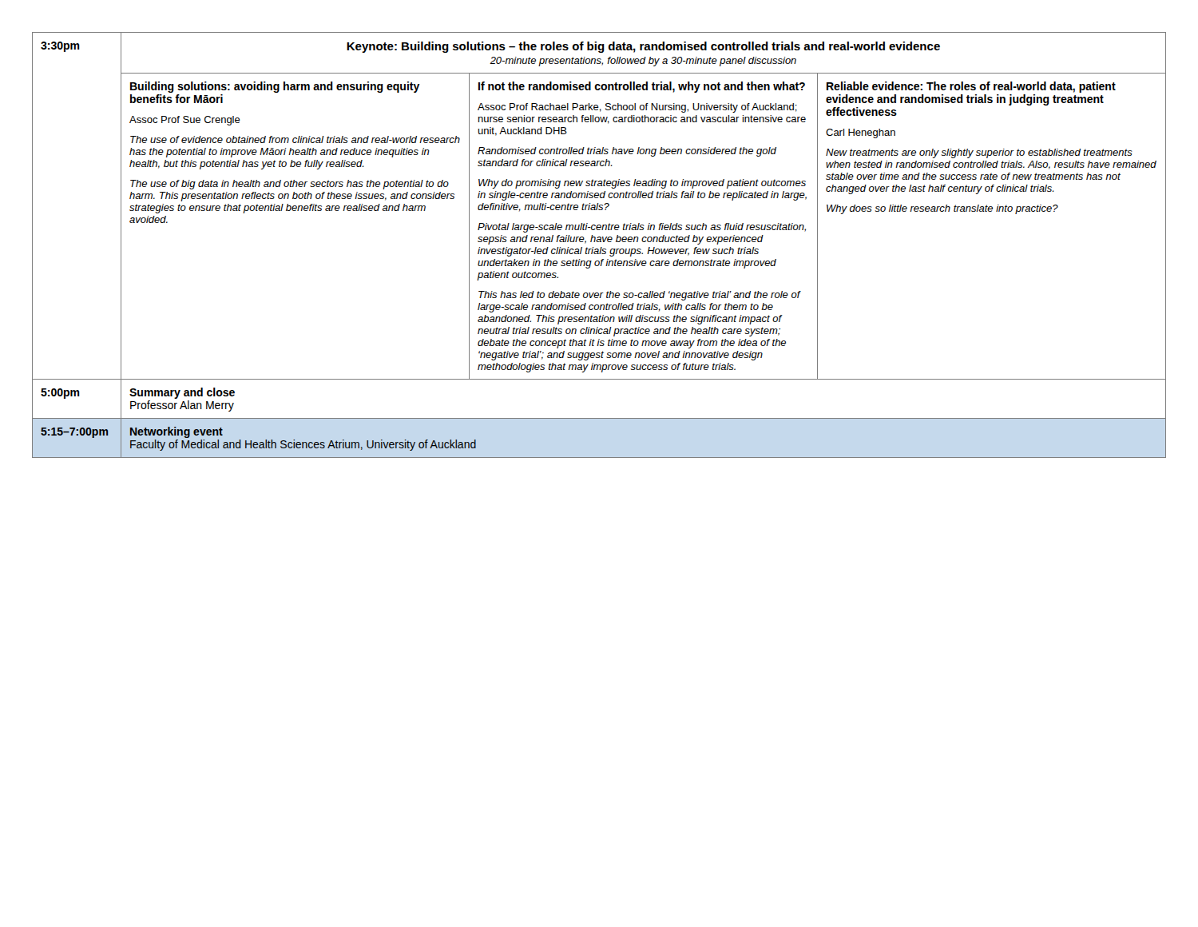| 3:30pm | Keynote: Building solutions – the roles of big data, randomised controlled trials and real-world evidence |
| 20-minute presentations, followed by a 30-minute panel discussion |
| Building solutions: avoiding harm and ensuring equity benefits for Māori Assoc Prof Sue Crengle The use of evidence obtained from clinical trials and real-world research has the potential to improve Māori health and reduce inequities in health, but this potential has yet to be fully realised. The use of big data in health and other sectors has the potential to do harm. This presentation reflects on both of these issues, and considers strategies to ensure that potential benefits are realised and harm avoided. | If not the randomised controlled trial, why not and then what? Assoc Prof Rachael Parke, School of Nursing, University of Auckland; nurse senior research fellow, cardiothoracic and vascular intensive care unit, Auckland DHB Randomised controlled trials have long been considered the gold standard for clinical research. Why do promising new strategies leading to improved patient outcomes in single-centre randomised controlled trials fail to be replicated in large, definitive, multi-centre trials? Pivotal large-scale multi-centre trials in fields such as fluid resuscitation, sepsis and renal failure, have been conducted by experienced investigator-led clinical trials groups. However, few such trials undertaken in the setting of intensive care demonstrate improved patient outcomes. This has led to debate over the so-called ‘negative trial’ and the role of large-scale randomised controlled trials, with calls for them to be abandoned. This presentation will discuss the significant impact of neutral trial results on clinical practice and the health care system; debate the concept that it is time to move away from the idea of the ‘negative trial’; and suggest some novel and innovative design methodologies that may improve success of future trials. | Reliable evidence: The roles of real-world data, patient evidence and randomised trials in judging treatment effectiveness Carl Heneghan New treatments are only slightly superior to established treatments when tested in randomised controlled trials. Also, results have remained stable over time and the success rate of new treatments has not changed over the last half century of clinical trials. Why does so little research translate into practice? |
| 5:00pm | Summary and close Professor Alan Merry |
| 5:15–7:00pm | Networking event Faculty of Medical and Health Sciences Atrium, University of Auckland |